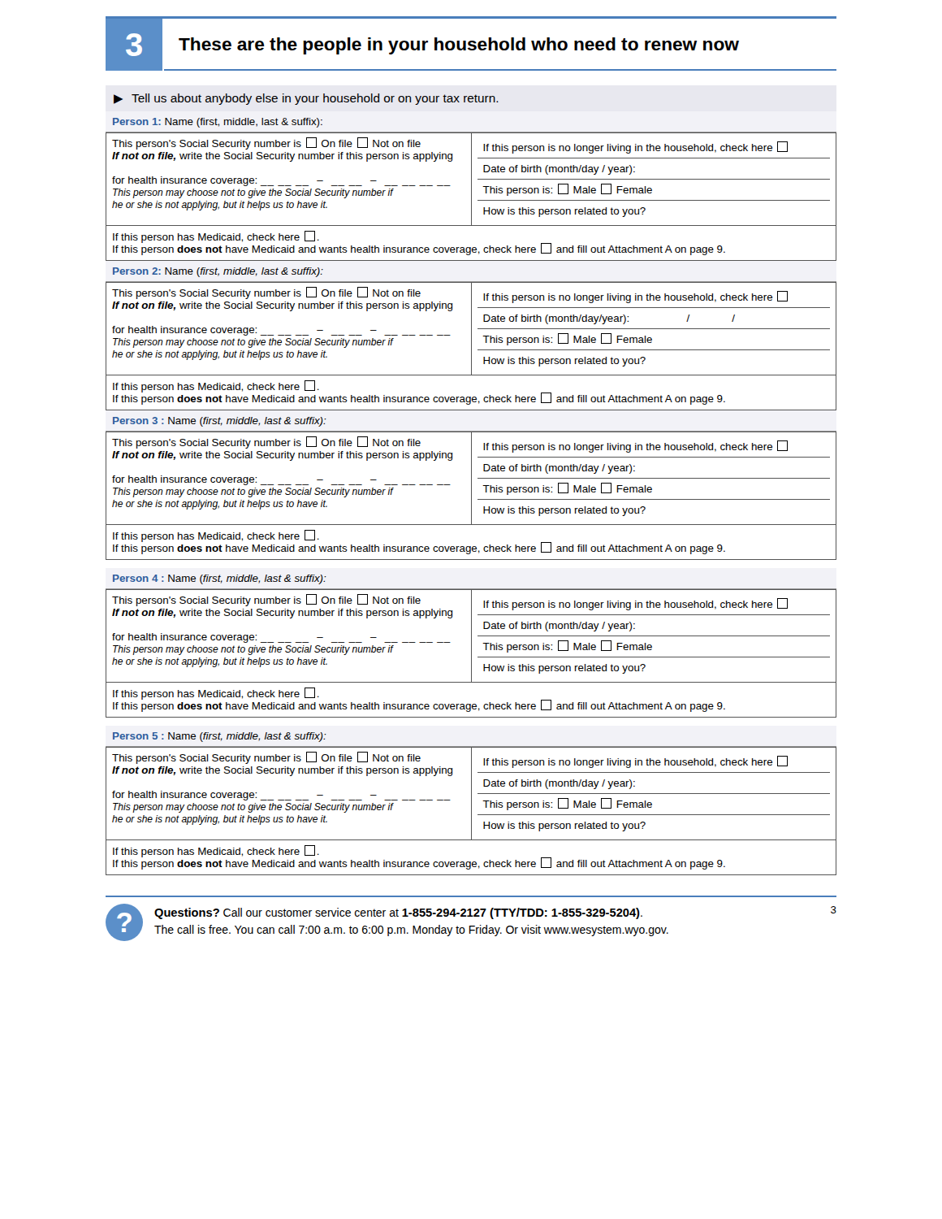3
These are the people in your household who need to renew now
▶ Tell us about anybody else in your household or on your tax return.
Person 1: Name (first, middle, last & suffix):
| This person's Social Security number is On file Not on file If not on file, write the Social Security number if this person is applying for health insurance coverage: __ __ __ – __ __ – __ __ __ __ This person may choose not to give the Social Security number if he or she is not applying, but it helps us to have it. | If this person is no longer living in the household, check here Date of birth (month/day / year): This person is: Male Female How is this person related to you? |
If this person has Medicaid, check here .
If this person does not have Medicaid and wants health insurance coverage, check here and fill out Attachment A on page 9.
Person 2: Name (first, middle, last & suffix):
| This person's Social Security number is On file Not on file If not on file, write the Social Security number if this person is applying for health insurance coverage: __ __ __ – __ __ – __ __ __ __ This person may choose not to give the Social Security number if he or she is not applying, but it helps us to have it. | If this person is no longer living in the household, check here Date of birth (month/day/year): / / This person is: Male Female How is this person related to you? |
If this person has Medicaid, check here .
If this person does not have Medicaid and wants health insurance coverage, check here and fill out Attachment A on page 9.
Person 3 : Name (first, middle, last & suffix):
| This person's Social Security number is On file Not on file If not on file, write the Social Security number if this person is applying for health insurance coverage: __ __ __ – __ __ – __ __ __ __ This person may choose not to give the Social Security number if he or she is not applying, but it helps us to have it. | If this person is no longer living in the household, check here Date of birth (month/day / year): This person is: Male Female How is this person related to you? |
If this person has Medicaid, check here .
If this person does not have Medicaid and wants health insurance coverage, check here and fill out Attachment A on page 9.
Person 4 : Name (first, middle, last & suffix):
| This person's Social Security number is On file Not on file If not on file, write the Social Security number if this person is applying for health insurance coverage: __ __ __ – __ __ – __ __ __ __ This person may choose not to give the Social Security number if he or she is not applying, but it helps us to have it. | If this person is no longer living in the household, check here Date of birth (month/day / year): This person is: Male Female How is this person related to you? |
If this person has Medicaid, check here .
If this person does not have Medicaid and wants health insurance coverage, check here and fill out Attachment A on page 9.
Person 5 : Name (first, middle, last & suffix):
| This person's Social Security number is On file Not on file If not on file, write the Social Security number if this person is applying for health insurance coverage: __ __ __ – __ __ – __ __ __ __ This person may choose not to give the Social Security number if he or she is not applying, but it helps us to have it. | If this person is no longer living in the household, check here Date of birth (month/day / year): This person is: Male Female How is this person related to you? |
If this person has Medicaid, check here .
If this person does not have Medicaid and wants health insurance coverage, check here and fill out Attachment A on page 9.
?
Questions? Call our customer service center at 1-855-294-2127 (TTY/TDD: 1-855-329-5204).
The call is free. You can call 7:00 a.m. to 6:00 p.m. Monday to Friday. Or visit www.wesystem.wyo.gov.
3